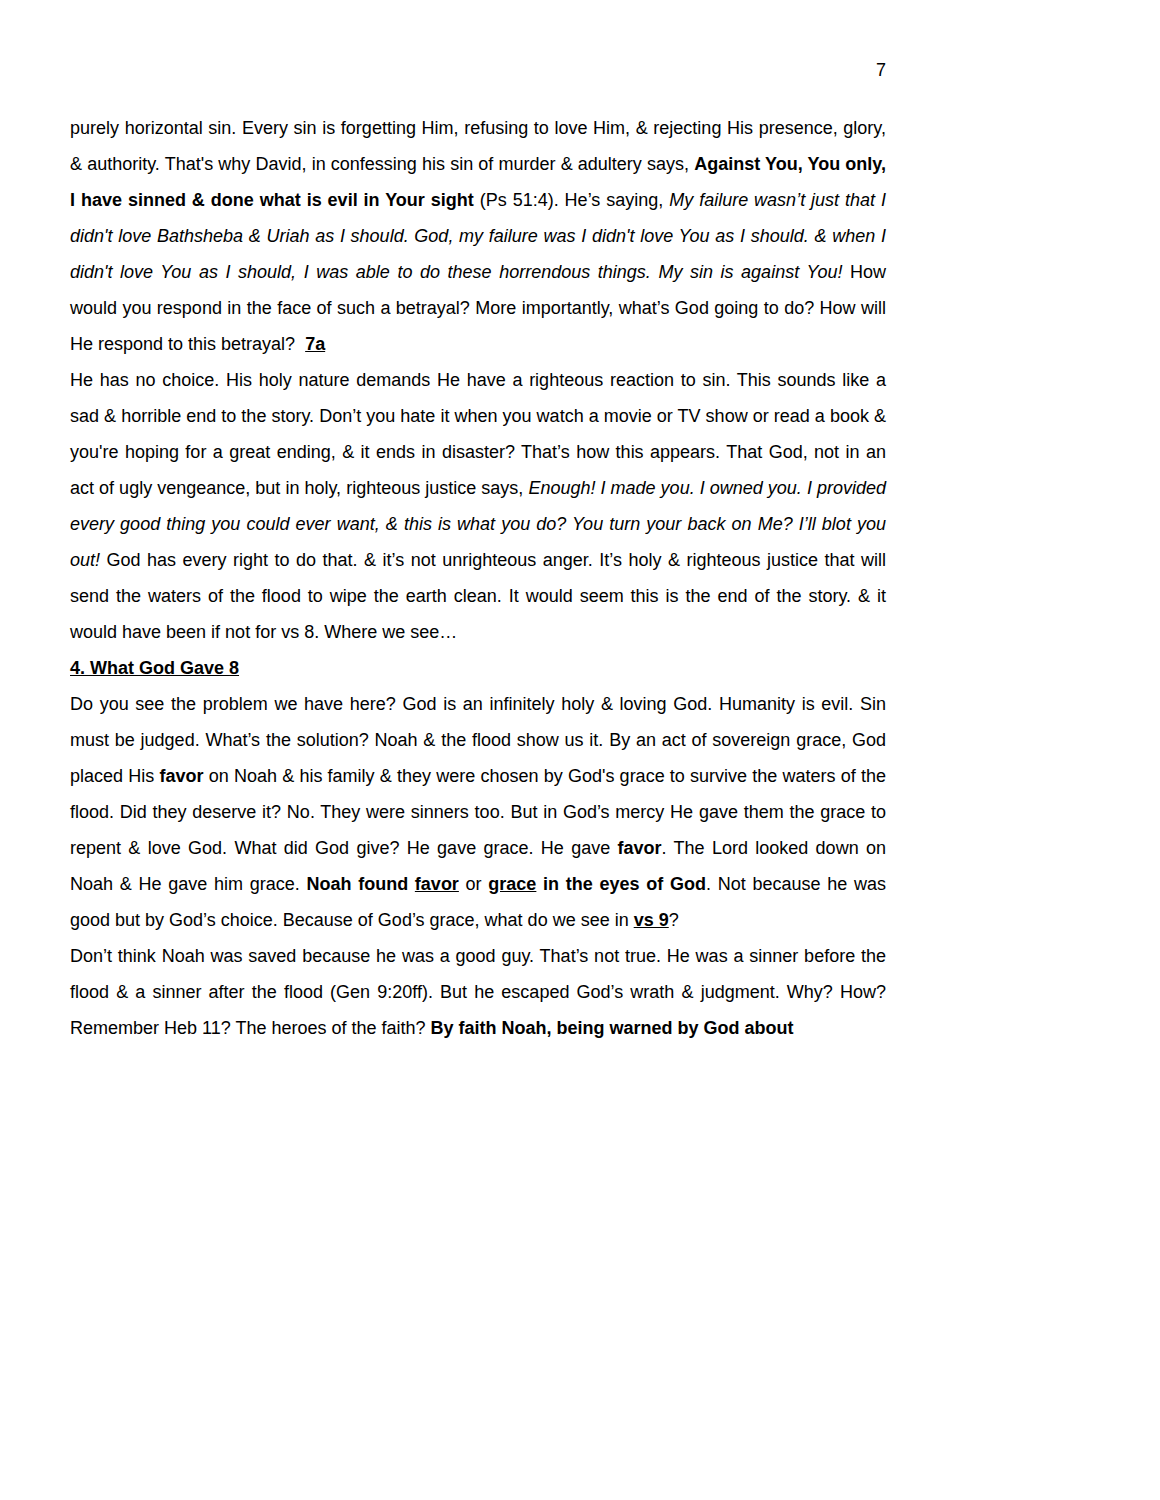7
purely horizontal sin. Every sin is forgetting Him, refusing to love Him, & rejecting His presence, glory, & authority. That's why David, in confessing his sin of murder & adultery says, Against You, You only, I have sinned & done what is evil in Your sight (Ps 51:4). He’s saying, My failure wasn’t just that I didn't love Bathsheba & Uriah as I should. God, my failure was I didn't love You as I should. & when I didn't love You as I should, I was able to do these horrendous things. My sin is against You! How would you respond in the face of such a betrayal? More importantly, what’s God going to do? How will He respond to this betrayal? 7a
He has no choice. His holy nature demands He have a righteous reaction to sin. This sounds like a sad & horrible end to the story. Don’t you hate it when you watch a movie or TV show or read a book & you're hoping for a great ending, & it ends in disaster? That’s how this appears. That God, not in an act of ugly vengeance, but in holy, righteous justice says, Enough! I made you. I owned you. I provided every good thing you could ever want, & this is what you do? You turn your back on Me? I’ll blot you out! God has every right to do that. & it’s not unrighteous anger. It’s holy & righteous justice that will send the waters of the flood to wipe the earth clean. It would seem this is the end of the story. & it would have been if not for vs 8. Where we see…
4. What God Gave 8
Do you see the problem we have here? God is an infinitely holy & loving God. Humanity is evil. Sin must be judged. What’s the solution? Noah & the flood show us it. By an act of sovereign grace, God placed His favor on Noah & his family & they were chosen by God's grace to survive the waters of the flood. Did they deserve it? No. They were sinners too. But in God’s mercy He gave them the grace to repent & love God. What did God give? He gave grace. He gave favor. The Lord looked down on Noah & He gave him grace. Noah found favor or grace in the eyes of God. Not because he was good but by God’s choice. Because of God’s grace, what do we see in vs 9?
Don’t think Noah was saved because he was a good guy. That’s not true. He was a sinner before the flood & a sinner after the flood (Gen 9:20ff). But he escaped God’s wrath & judgment. Why? How? Remember Heb 11? The heroes of the faith? By faith Noah, being warned by God about